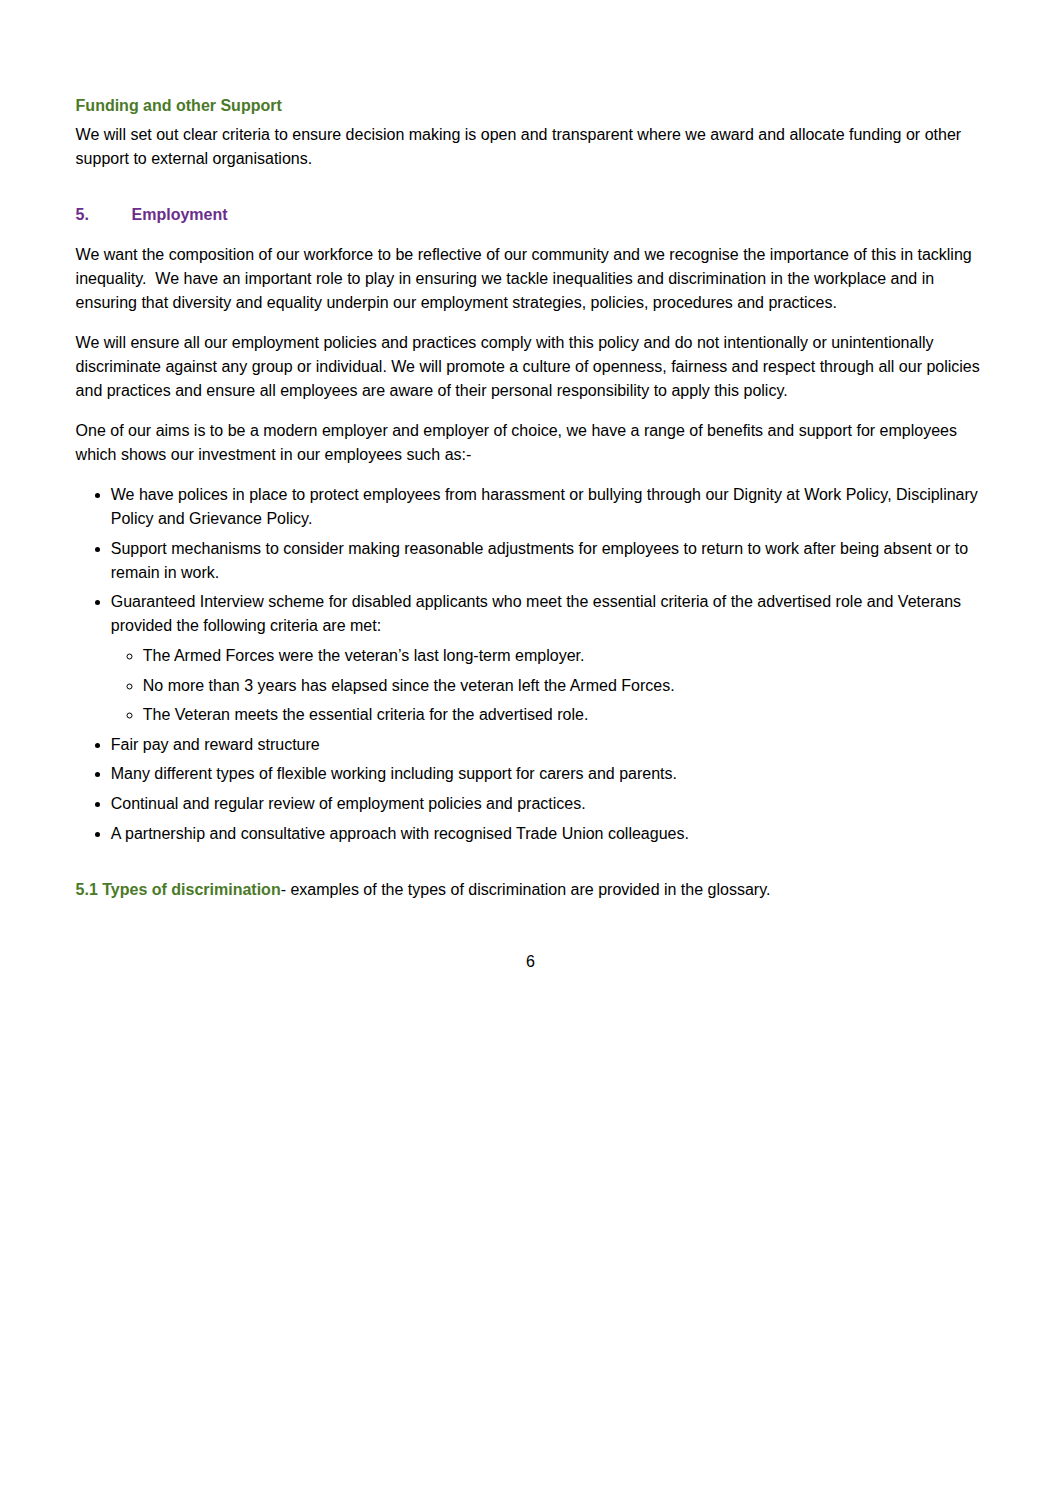Funding and other Support
We will set out clear criteria to ensure decision making is open and transparent where we award and allocate funding or other support to external organisations.
5. Employment
We want the composition of our workforce to be reflective of our community and we recognise the importance of this in tackling inequality. We have an important role to play in ensuring we tackle inequalities and discrimination in the workplace and in ensuring that diversity and equality underpin our employment strategies, policies, procedures and practices.
We will ensure all our employment policies and practices comply with this policy and do not intentionally or unintentionally discriminate against any group or individual. We will promote a culture of openness, fairness and respect through all our policies and practices and ensure all employees are aware of their personal responsibility to apply this policy.
One of our aims is to be a modern employer and employer of choice, we have a range of benefits and support for employees which shows our investment in our employees such as:-
We have polices in place to protect employees from harassment or bullying through our Dignity at Work Policy, Disciplinary Policy and Grievance Policy.
Support mechanisms to consider making reasonable adjustments for employees to return to work after being absent or to remain in work.
Guaranteed Interview scheme for disabled applicants who meet the essential criteria of the advertised role and Veterans provided the following criteria are met:
The Armed Forces were the veteran’s last long-term employer.
No more than 3 years has elapsed since the veteran left the Armed Forces.
The Veteran meets the essential criteria for the advertised role.
Fair pay and reward structure
Many different types of flexible working including support for carers and parents.
Continual and regular review of employment policies and practices.
A partnership and consultative approach with recognised Trade Union colleagues.
5.1 Types of discrimination
- examples of the types of discrimination are provided in the glossary.
6